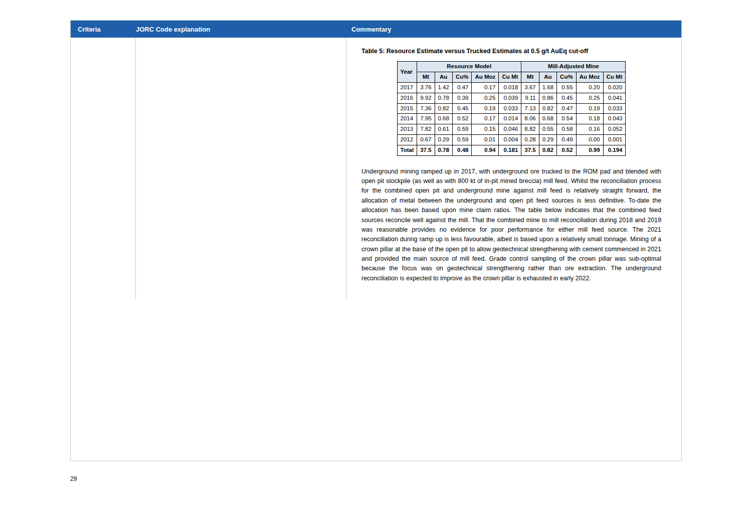Criteria
JORC Code explanation
Commentary
Table 5: Resource Estimate versus Trucked Estimates at 0.5 g/t AuEq cut-off
| Year | Resource Model | Mill-Adjusted Mine |
| --- | --- | --- |
| Mt | Au | Cu% | Au Moz | Cu Mt | Mt | Au | Cu% | Au Moz | Cu Mt |
| 2017 | 3.76 | 1.42 | 0.47 | 0.17 | 0.018 | 3.67 | 1.68 | 0.55 | 0.20 | 0.020 |
| 2016 | 9.92 | 0.78 | 0.39 | 0.25 | 0.039 | 9.11 | 0.86 | 0.45 | 0.25 | 0.041 |
| 2015 | 7.36 | 0.82 | 0.45 | 0.19 | 0.033 | 7.13 | 0.82 | 0.47 | 0.19 | 0.033 |
| 2014 | 7.95 | 0.68 | 0.52 | 0.17 | 0.014 | 8.06 | 0.68 | 0.54 | 0.18 | 0.043 |
| 2013 | 7.82 | 0.61 | 0.59 | 0.15 | 0.046 | 8.82 | 0.55 | 0.58 | 0.16 | 0.052 |
| 2012 | 0.67 | 0.29 | 0.59 | 0.01 | 0.004 | 0.28 | 0.29 | 0.49 | 0.00 | 0.001 |
| Total | 37.5 | 0.78 | 0.48 | 0.94 | 0.181 | 37.5 | 0.82 | 0.52 | 0.99 | 0.194 |
Underground mining ramped up in 2017, with underground ore trucked to the ROM pad and blended with open pit stockpile (as well as with 800 kt of in-pit mined breccia) mill feed. Whilst the reconciliation process for the combined open pit and underground mine against mill feed is relatively straight forward, the allocation of metal between the underground and open pit feed sources is less definitive. To-date the allocation has been based upon mine claim ratios. The table below indicates that the combined feed sources reconcile well against the mill. That the combined mine to mill reconciliation during 2018 and 2019 was reasonable provides no evidence for poor performance for either mill feed source. The 2021 reconciliation during ramp up is less favourable, albeit is based upon a relatively small tonnage. Mining of a crown pillar at the base of the open pit to allow geotechnical strengthening with cement commenced in 2021 and provided the main source of mill feed. Grade control sampling of the crown pillar was sub-optimal because the focus was on geotechnical strengthening rather than ore extraction. The underground reconciliation is expected to improve as the crown pillar is exhausted in early 2022.
29